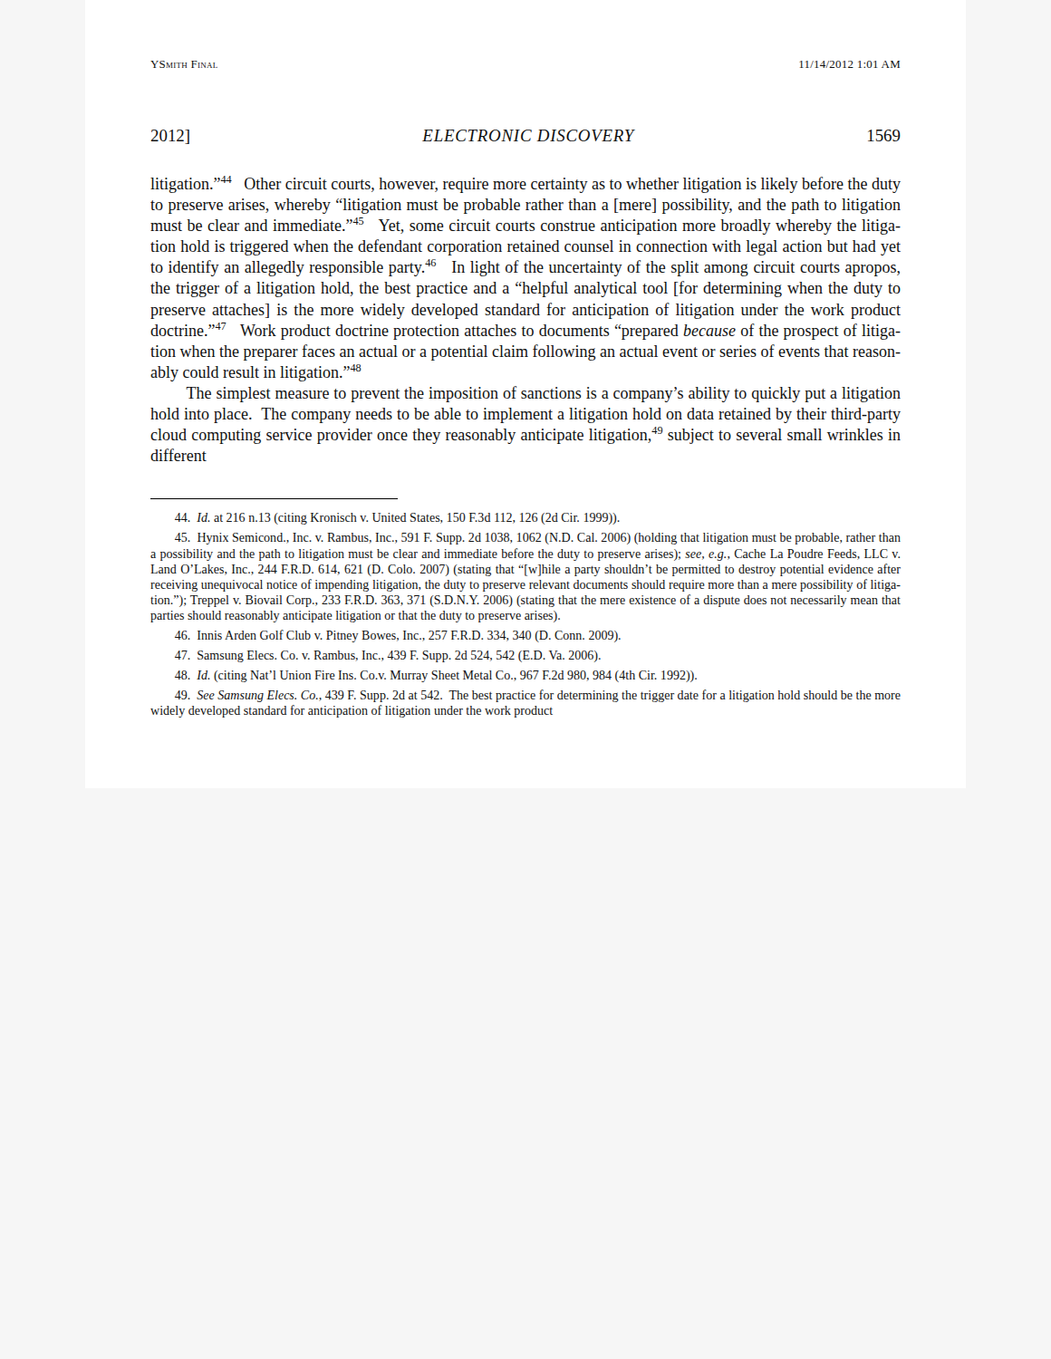YSmith Final 11/14/2012 1:01 AM
2012] ELECTRONIC DISCOVERY 1569
litigation.”44 Other circuit courts, however, require more certainty as to whether litigation is likely before the duty to preserve arises, whereby “litigation must be probable rather than a [mere] possibility, and the path to litigation must be clear and immediate.”45 Yet, some circuit courts construe anticipation more broadly whereby the litigation hold is triggered when the defendant corporation retained counsel in connection with legal action but had yet to identify an allegedly responsible party.46 In light of the uncertainty of the split among circuit courts apropos, the trigger of a litigation hold, the best practice and a “helpful analytical tool [for determining when the duty to preserve attaches] is the more widely developed standard for anticipation of litigation under the work product doctrine.”47 Work product doctrine protection attaches to documents “prepared because of the prospect of litigation when the preparer faces an actual or a potential claim following an actual event or series of events that reasonably could result in litigation.”48
The simplest measure to prevent the imposition of sanctions is a company’s ability to quickly put a litigation hold into place. The company needs to be able to implement a litigation hold on data retained by their third-party cloud computing service provider once they reasonably anticipate litigation,49 subject to several small wrinkles in different
44. Id. at 216 n.13 (citing Kronisch v. United States, 150 F.3d 112, 126 (2d Cir. 1999)).
45. Hynix Semicond., Inc. v. Rambus, Inc., 591 F. Supp. 2d 1038, 1062 (N.D. Cal. 2006) (holding that litigation must be probable, rather than a possibility and the path to litigation must be clear and immediate before the duty to preserve arises); see, e.g., Cache La Poudre Feeds, LLC v. Land O’Lakes, Inc., 244 F.R.D. 614, 621 (D. Colo. 2007) (stating that “[w]hile a party shouldn’t be permitted to destroy potential evidence after receiving unequivocal notice of impending litigation, the duty to preserve relevant documents should require more than a mere possibility of litigation.”); Treppel v. Biovail Corp., 233 F.R.D. 363, 371 (S.D.N.Y. 2006) (stating that the mere existence of a dispute does not necessarily mean that parties should reasonably anticipate litigation or that the duty to preserve arises).
46. Innis Arden Golf Club v. Pitney Bowes, Inc., 257 F.R.D. 334, 340 (D. Conn. 2009).
47. Samsung Elecs. Co. v. Rambus, Inc., 439 F. Supp. 2d 524, 542 (E.D. Va. 2006).
48. Id. (citing Nat’l Union Fire Ins. Co.v. Murray Sheet Metal Co., 967 F.2d 980, 984 (4th Cir. 1992)).
49. See Samsung Elecs. Co., 439 F. Supp. 2d at 542. The best practice for determining the trigger date for a litigation hold should be the more widely developed standard for anticipation of litigation under the work product